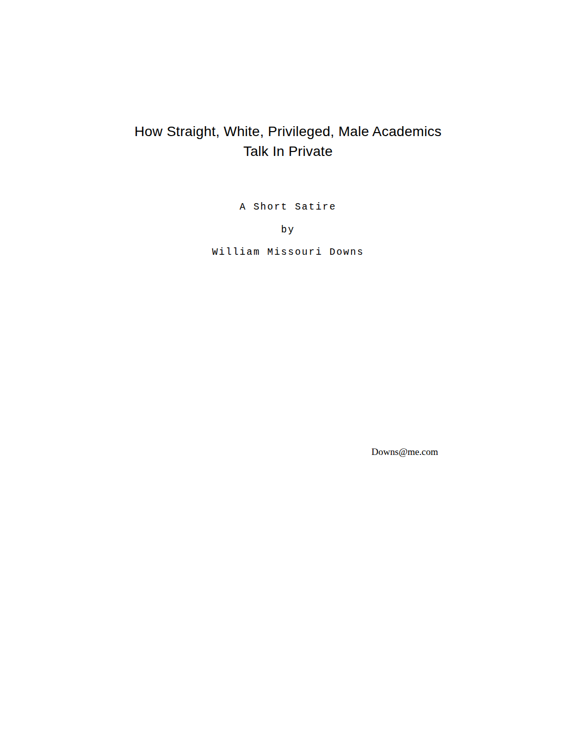How Straight, White, Privileged, Male Academics
Talk In Private
A Short Satire
by
William Missouri Downs
Downs@me.com